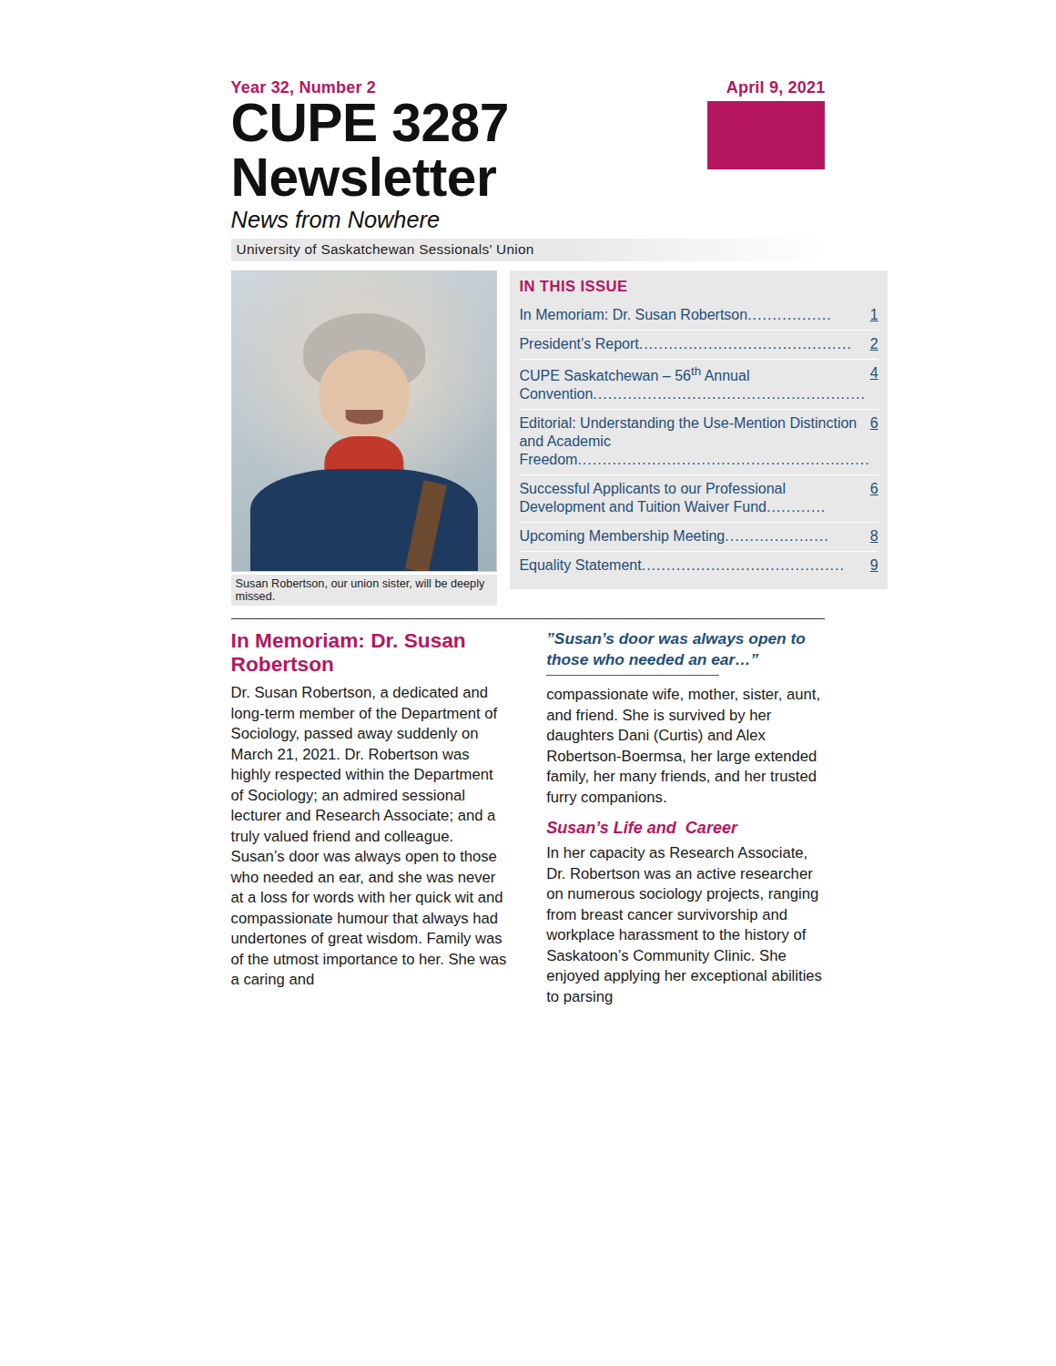Year 32, Number 2 April 9, 2021
CUPE 3287 Newsletter
News from Nowhere
University of Saskatchewan Sessionals’ Union
Susan Robertson, our union sister, will be deeply missed.
IN THIS ISSUE
| In Memoriam: Dr. Susan Robertson ................. | 1 |
| President’s Report ........................................... | 2 |
| CUPE Saskatchewan – 56 th Annual Convention ....................................................... | 4 |
| Editorial: Understanding the Use-Mention Distinction and Academic Freedom ........................................................... | 6 |
| Successful Applicants to our Professional Development and Tuition Waiver Fund ............ | 6 |
| Upcoming Membership Meeting ..................... | 8 |
| Equality Statement ......................................... | 9 |
In Memoriam: Dr. Susan Robertson
Dr. Susan Robertson, a dedicated and long-term member of the Department of Sociology, passed away suddenly on March 21, 2021. Dr. Robertson was highly respected within the Department of Sociology; an admired sessional lecturer and Research Associate; and a truly valued friend and colleague. Susan’s door was always open to those who needed an ear, and she was never at a loss for words with her quick wit and compassionate humour that always had undertones of great wisdom. Family was of the utmost importance to her. She was a caring and
”Susan’s door was always open to those who needed an ear…”
compassionate wife, mother, sister, aunt, and friend. She is survived by her daughters Dani (Curtis) and Alex Robertson-Boermsa, her large extended family, her many friends, and her trusted furry companions.
Susan’s Life and Career
In her capacity as Research Associate, Dr. Robertson was an active researcher on numerous sociology projects, ranging from breast cancer survivorship and workplace harassment to the history of Saskatoon’s Community Clinic. She enjoyed applying her exceptional abilities to parsing